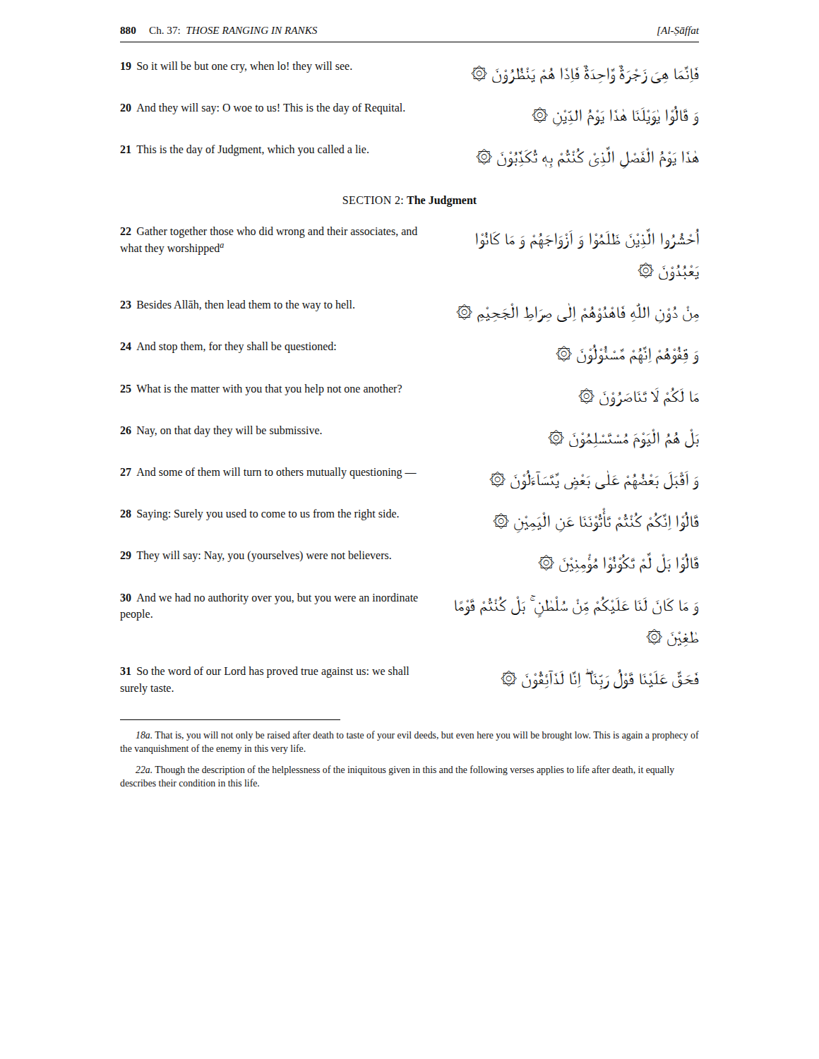880 Ch. 37: THOSE RANGING IN RANKS [Al-Ṣāffat
19 So it will be but one cry, when lo! they will see.
فَاِنَّمَا هِىَ زَجْرَةٌ وَّاحِدَةٌ فَاِذَا هُمْ يَنْظُرُوْنَ ۞
20 And they will say: O woe to us! This is the day of Requital.
وَ قَالُوْا يٰوَيْلَنَا هٰذَا يَوْمُ الدِّيْنِ ۞
21 This is the day of Judgment, which you called a lie.
هٰذَا يَوْمُ الْفَصْلِ الَّذِىْ كُنْتُمْ بِهٖ تُكَذِّبُوْنَ ۞
SECTION 2: The Judgment
22 Gather together those who did wrong and their associates, and what they worshippeda
اُحْشُرُوا الَّذِيْنَ ظَلَمُوْا وَ اَزْوَاجَهُمْ وَ مَا كَانُوْا يَعْبُدُوْنَ ۞
23 Besides Allāh, then lead them to the way to hell.
مِنْ دُوْنِ اللّٰهِ فَاهْدُوْهُمْ اِلٰى صِرَاطِ الْجَحِيْمِ ۞
24 And stop them, for they shall be questioned:
وَ قِفُوْهُمْ اِنَّهُمْ مَّسْئُوْلُوْنَ ۞
25 What is the matter with you that you help not one another?
مَا لَكُمْ لَا تَنَاصَرُوْنَ ۞
26 Nay, on that day they will be submissive.
بَلْ هُمُ الْيَوْمَ مُسْتَسْلِمُوْنَ ۞
27 And some of them will turn to others mutually questioning —
وَ اَقْبَلَ بَعْضُهُمْ عَلٰى بَعْضٍ يَّتَسَآءَلُوْنَ ۞
28 Saying: Surely you used to come to us from the right side.
قَالُوْا اِنَّكُمْ كُنْتُمْ تَأْتُوْنَنَا عَنِ الْيَمِيْنِ ۞
29 They will say: Nay, you (yourselves) were not believers.
قَالُوْا بَلْ لَّمْ تَكُوْنُوْا مُؤْمِنِيْنَ ۞
30 And we had no authority over you, but you were an inordinate people.
وَ مَا كَانَ لَنَا عَلَيْكُمْ مِّنْ سُلْطٰنٍ ۚ بَلْ كُنْتُمْ قَوْمًا طٰغِيْنَ ۞
31 So the word of our Lord has proved true against us: we shall surely taste.
فَحَقَّ عَلَيْنَا قَوْلُ رَبِّنَا ۖ اِنَّا لَذَآئِقُوْنَ ۞
18a. That is, you will not only be raised after death to taste of your evil deeds, but even here you will be brought low. This is again a prophecy of the vanquishment of the enemy in this very life.
22a. Though the description of the helplessness of the iniquitous given in this and the following verses applies to life after death, it equally describes their condition in this life.